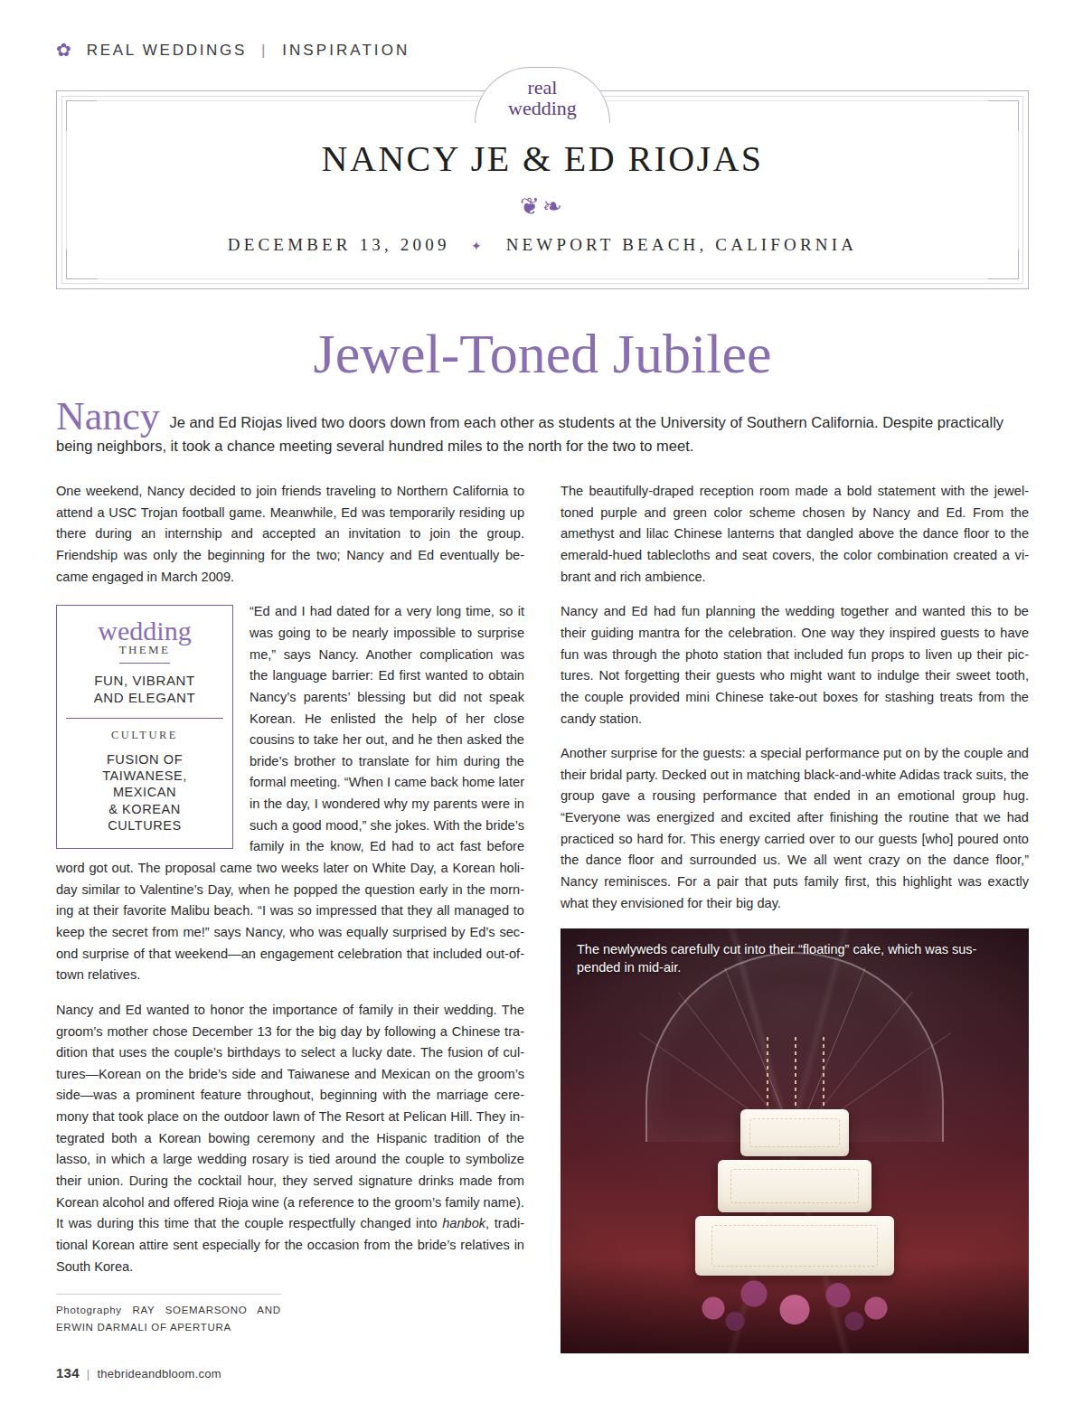✿ Real Weddings | Inspiration
real wedding
NANCY JE & ED RIOJAS
❦❧
DECEMBER 13, 2009 ✦ NEWPORT BEACH, CALIFORNIA
Jewel-Toned Jubilee
Nancy Je and Ed Riojas lived two doors down from each other as students at the University of Southern California. Despite practically being neighbors, it took a chance meeting several hundred miles to the north for the two to meet.
One weekend, Nancy decided to join friends traveling to Northern California to attend a USC Trojan football game. Meanwhile, Ed was temporarily residing up there during an internship and accepted an invitation to join the group. Friendship was only the beginning for the two; Nancy and Ed eventually became engaged in March 2009.
wedding
THEME
Fun, vibrant
and elegant
CULTURE
Fusion of
Taiwanese,
Mexican
& Korean
cultures
“Ed and I had dated for a very long time, so it was going to be nearly impossible to surprise me,” says Nancy. Another complication was the language barrier: Ed first wanted to obtain Nancy’s parents’ blessing but did not speak Korean. He enlisted the help of her close cousins to take her out, and he then asked the bride’s brother to translate for him during the formal meeting. “When I came back home later in the day, I wondered why my parents were in such a good mood,” she jokes. With the bride’s family in the know, Ed had to act fast before word got out. The proposal came two weeks later on White Day, a Korean holiday similar to Valentine’s Day, when he popped the question early in the morning at their favorite Malibu beach. “I was so impressed that they all managed to keep the secret from me!” says Nancy, who was equally surprised by Ed’s second surprise of that weekend—an engagement celebration that included out-of-town relatives.
Nancy and Ed wanted to honor the importance of family in their wedding. The groom’s mother chose December 13 for the big day by following a Chinese tradition that uses the couple’s birthdays to select a lucky date. The fusion of cultures—Korean on the bride’s side and Taiwanese and Mexican on the groom’s side—was a prominent feature throughout, beginning with the marriage ceremony that took place on the outdoor lawn of The Resort at Pelican Hill. They integrated both a Korean bowing ceremony and the Hispanic tradition of the lasso, in which a large wedding rosary is tied around the couple to symbolize their union. During the cocktail hour, they served signature drinks made from Korean alcohol and offered Rioja wine (a reference to the groom’s family name). It was during this time that the couple respectfully changed into hanbok, traditional Korean attire sent especially for the occasion from the bride’s relatives in South Korea.
Photography RAY SOEMARSONO AND ERWIN DARMALI OF APERTURA
The beautifully-draped reception room made a bold statement with the jewel-toned purple and green color scheme chosen by Nancy and Ed. From the amethyst and lilac Chinese lanterns that dangled above the dance floor to the emerald-hued tablecloths and seat covers, the color combination created a vibrant and rich ambience.
Nancy and Ed had fun planning the wedding together and wanted this to be their guiding mantra for the celebration. One way they inspired guests to have fun was through the photo station that included fun props to liven up their pictures. Not forgetting their guests who might want to indulge their sweet tooth, the couple provided mini Chinese take-out boxes for stashing treats from the candy station.
Another surprise for the guests: a special performance put on by the couple and their bridal party. Decked out in matching black-and-white Adidas track suits, the group gave a rousing performance that ended in an emotional group hug. “Everyone was energized and excited after finishing the routine that we had practiced so hard for. This energy carried over to our guests [who] poured onto the dance floor and surrounded us. We all went crazy on the dance floor,” Nancy reminisces. For a pair that puts family first, this highlight was exactly what they envisioned for their big day.
The newlyweds carefully cut into their “floating” cake, which was suspended in mid-air.
134|thebrideandbloom.com